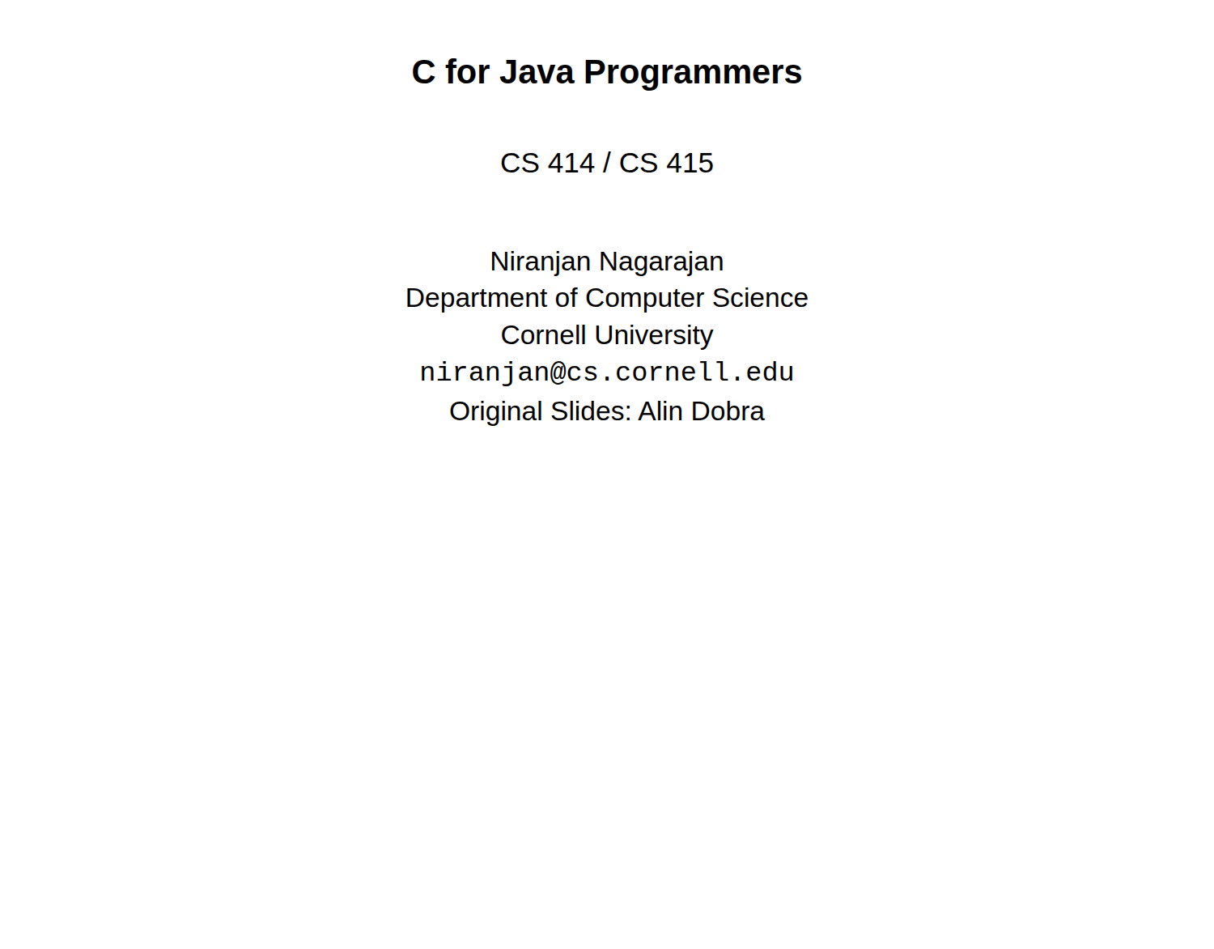C for Java Programmers
CS 414 / CS 415
Niranjan Nagarajan
Department of Computer Science
Cornell University
niranjan@cs.cornell.edu
Original Slides: Alin Dobra